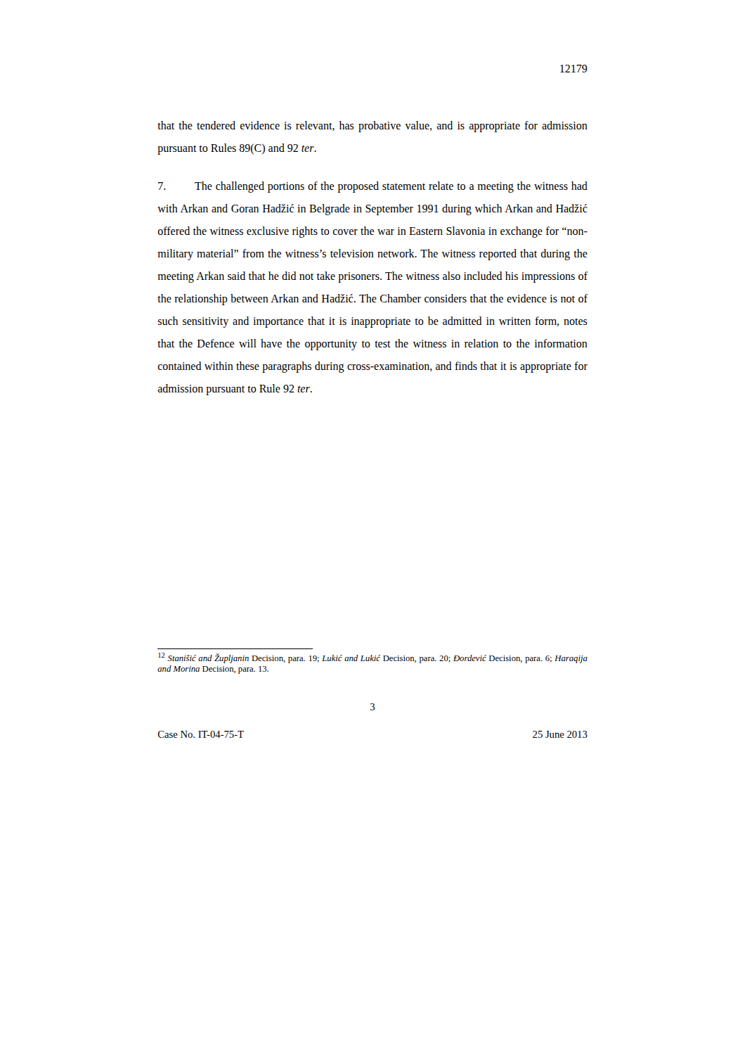12179
that the tendered evidence is relevant, has probative value, and is appropriate for admission pursuant to Rules 89(C) and 92 ter.
7. The challenged portions of the proposed statement relate to a meeting the witness had with Arkan and Goran Hadžić in Belgrade in September 1991 during which Arkan and Hadžić offered the witness exclusive rights to cover the war in Eastern Slavonia in exchange for “non-military material” from the witness’s television network. The witness reported that during the meeting Arkan said that he did not take prisoners. The witness also included his impressions of the relationship between Arkan and Hadžić. The Chamber considers that the evidence is not of such sensitivity and importance that it is inappropriate to be admitted in written form, notes that the Defence will have the opportunity to test the witness in relation to the information contained within these paragraphs during cross-examination, and finds that it is appropriate for admission pursuant to Rule 92 ter.
12 Stanišić and Župljanin Decision, para. 19; Lukić and Lukić Decision, para. 20; Đordević Decision, para. 6; Haraqija and Morina Decision, para. 13.
3
Case No. IT-04-75-T 25 June 2013